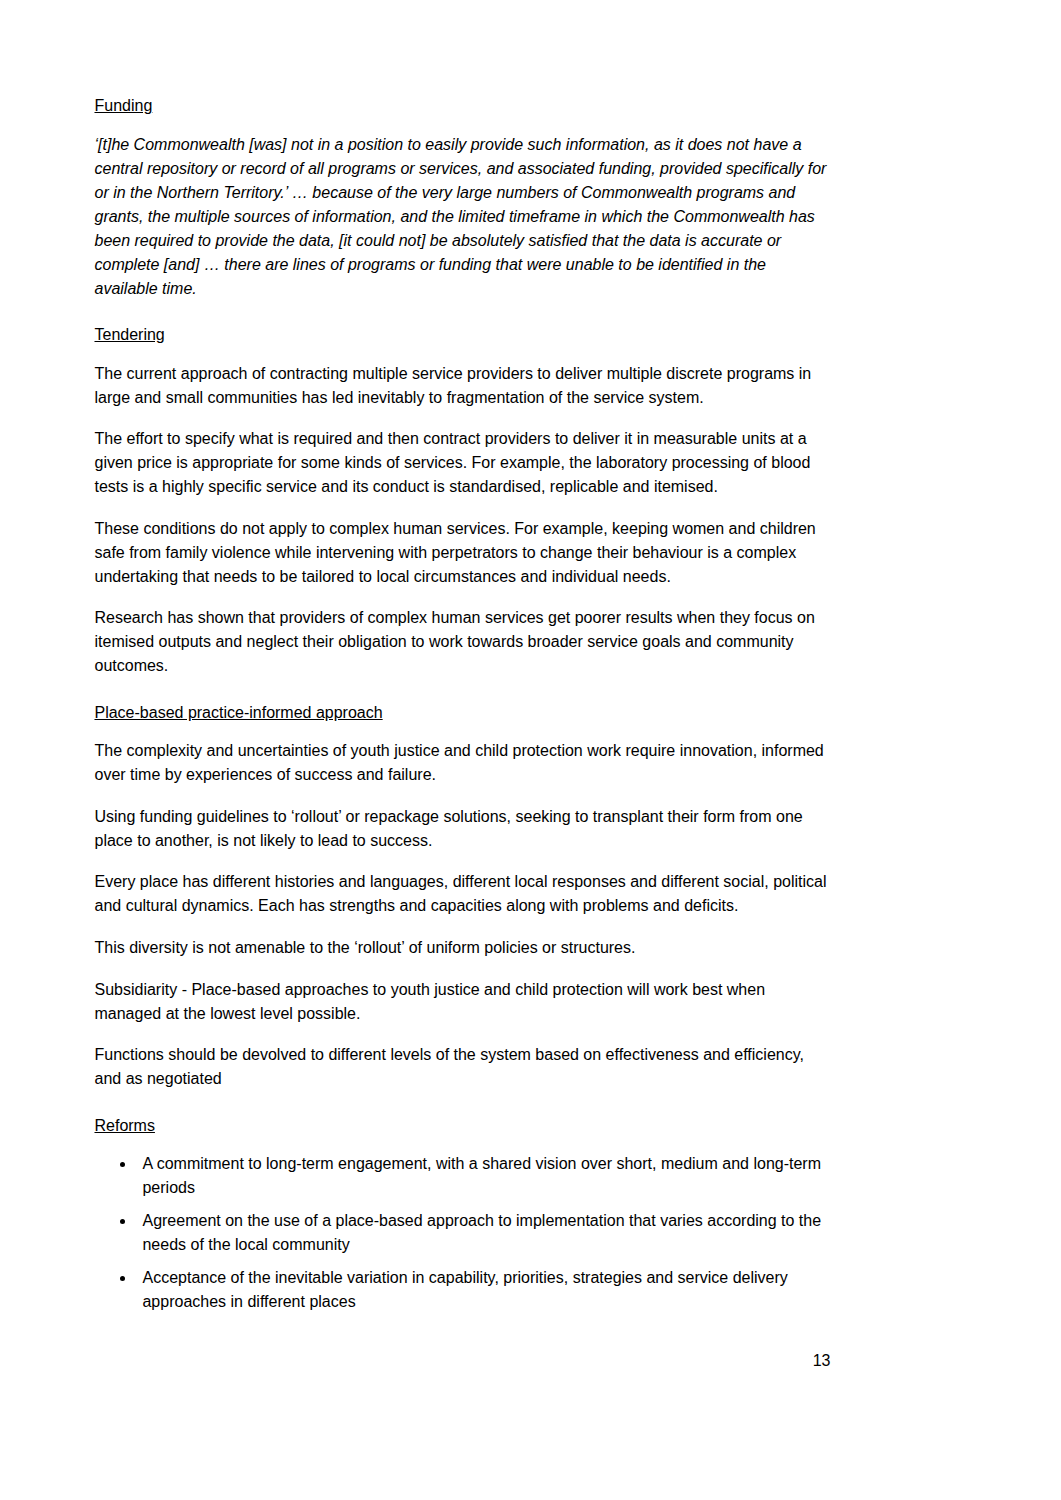Funding
‘[t]he Commonwealth [was] not in a position to easily provide such information, as it does not have a central repository or record of all programs or services, and associated funding, provided specifically for or in the Northern Territory.’ … because of the very large numbers of Commonwealth programs and grants, the multiple sources of information, and the limited timeframe in which the Commonwealth has been required to provide the data, [it could not] be absolutely satisfied that the data is accurate or complete [and] … there are lines of programs or funding that were unable to be identified in the available time.
Tendering
The current approach of contracting multiple service providers to deliver multiple discrete programs in large and small communities has led inevitably to fragmentation of the service system.
The effort to specify what is required and then contract providers to deliver it in measurable units at a given price is appropriate for some kinds of services. For example, the laboratory processing of blood tests is a highly specific service and its conduct is standardised, replicable and itemised.
These conditions do not apply to complex human services. For example, keeping women and children safe from family violence while intervening with perpetrators to change their behaviour is a complex undertaking that needs to be tailored to local circumstances and individual needs.
Research has shown that providers of complex human services get poorer results when they focus on itemised outputs and neglect their obligation to work towards broader service goals and community outcomes.
Place-based practice-informed approach
The complexity and uncertainties of youth justice and child protection work require innovation, informed over time by experiences of success and failure.
Using funding guidelines to ‘rollout’ or repackage solutions, seeking to transplant their form from one place to another, is not likely to lead to success.
Every place has different histories and languages, different local responses and different social, political and cultural dynamics. Each has strengths and capacities along with problems and deficits.
This diversity is not amenable to the ‘rollout’ of uniform policies or structures.
Subsidiarity - Place-based approaches to youth justice and child protection will work best when managed at the lowest level possible.
Functions should be devolved to different levels of the system based on effectiveness and efficiency, and as negotiated
Reforms
A commitment to long-term engagement, with a shared vision over short, medium and long-term periods
Agreement on the use of a place-based approach to implementation that varies according to the needs of the local community
Acceptance of the inevitable variation in capability, priorities, strategies and service delivery approaches in different places
13